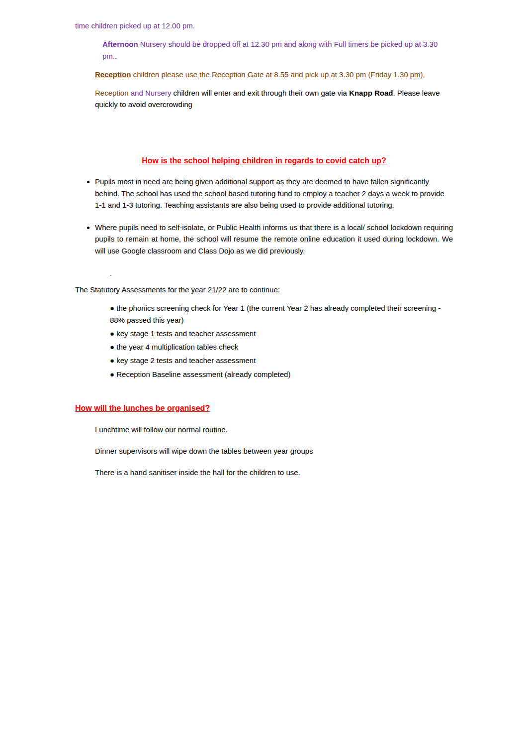time children picked up at 12.00 pm.
Afternoon Nursery should be dropped off at 12.30 pm and along with Full timers be picked up at 3.30 pm..
Reception children please use the Reception Gate at 8.55 and pick up at 3.30 pm (Friday 1.30 pm),
Reception and Nursery children will enter and exit through their own gate via Knapp Road. Please leave quickly to avoid overcrowding
How is the school helping children in regards to covid catch up?
Pupils most in need are being given additional support as they are deemed to have fallen significantly behind. The school has used the school based tutoring fund to employ a teacher 2 days a week to provide 1-1 and 1-3 tutoring. Teaching assistants are also being used to provide additional tutoring.
Where pupils need to self-isolate, or Public Health informs us that there is a local/ school lockdown requiring pupils to remain at home, the school will resume the remote online education it used during lockdown. We will use Google classroom and Class Dojo as we did previously.
.
The Statutory Assessments for the year 21/22 are to continue:
● the phonics screening check for Year 1 (the current Year 2 has already completed their screening - 88% passed this year)
● key stage 1 tests and teacher assessment
● the year 4 multiplication tables check
● key stage 2 tests and teacher assessment
● Reception Baseline assessment (already completed)
How will the lunches be organised?
Lunchtime will follow our normal routine.
Dinner supervisors will wipe down the tables between year groups
There is a hand sanitiser inside the hall for the children to use.